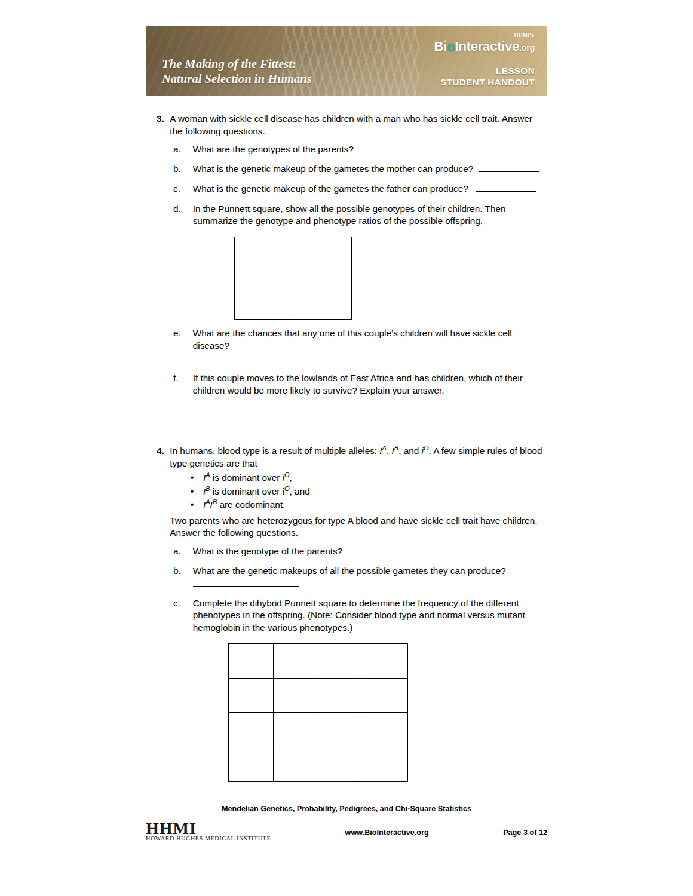HHMI's
Bio Interactive.org
The Making of the Fittest:
Natural Selection in Humans
LESSON
STUDENT HANDOUT
3. A woman with sickle cell disease has children with a man who has sickle cell trait. Answer the following questions.
a. What are the genotypes of the parents?
b. What is the genetic makeup of the gametes the mother can produce?
c. What is the genetic makeup of the gametes the father can produce?
d. In the Punnett square, show all the possible genotypes of their children. Then summarize the genotype and phenotype ratios of the possible offspring.
e. What are the chances that any one of this couple’s children will have sickle cell disease?
f. If this couple moves to the lowlands of East Africa and has children, which of their children would be more likely to survive? Explain your answer.
4. In humans, blood type is a result of multiple alleles: IA, IB, and iO. A few simple rules of blood type genetics are that
IA is dominant over iO,
IB is dominant over iO, and
IAIB are codominant.
Two parents who are heterozygous for type A blood and have sickle cell trait have children. Answer the following questions.
a. What is the genotype of the parents?
b. What are the genetic makeups of all the possible gametes they can produce?
c. Complete the dihybrid Punnett square to determine the frequency of the different phenotypes in the offspring. (Note: Consider blood type and normal versus mutant hemoglobin in the various phenotypes.)
Mendelian Genetics, Probability, Pedigrees, and Chi-Square Statistics
HHMI
HOWARD HUGHES MEDICAL INSTITUTE
www.BioInteractive.org
Page 3 of 12